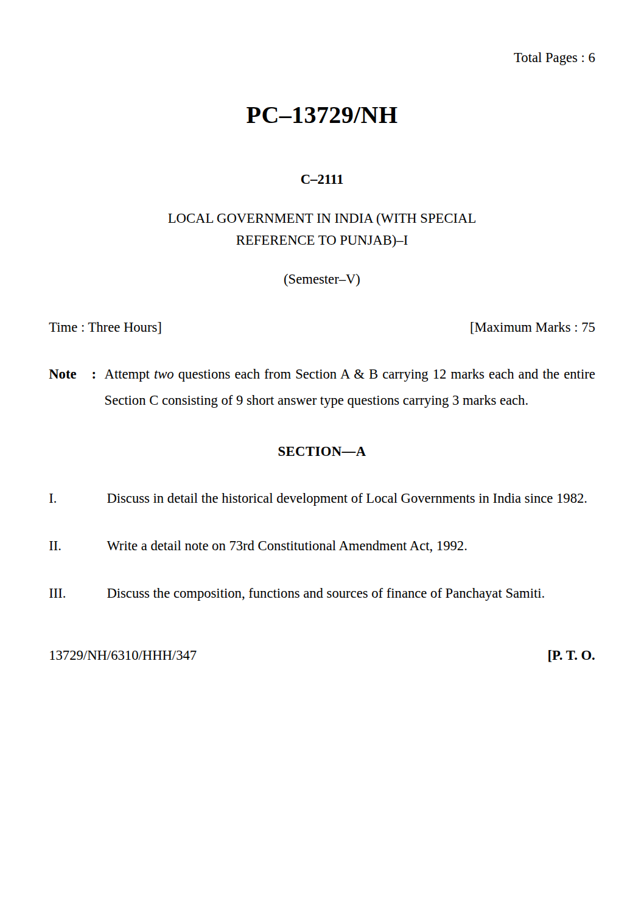Total Pages : 6
PC–13729/NH
C–2111
LOCAL GOVERNMENT IN INDIA (WITH SPECIAL
REFERENCE TO PUNJAB)–I
(Semester–V)
Time : Three Hours] [Maximum Marks : 75
Note: Attempt two questions each from Section A & B carrying 12 marks each and the entire Section C consisting of 9 short answer type questions carrying 3 marks each.
SECTION—A
I. Discuss in detail the historical development of Local Governments in India since 1982.
II. Write a detail note on 73rd Constitutional Amendment Act, 1992.
III. Discuss the composition, functions and sources of finance of Panchayat Samiti.
13729/NH/6310/HHH/347 [P. T. O.